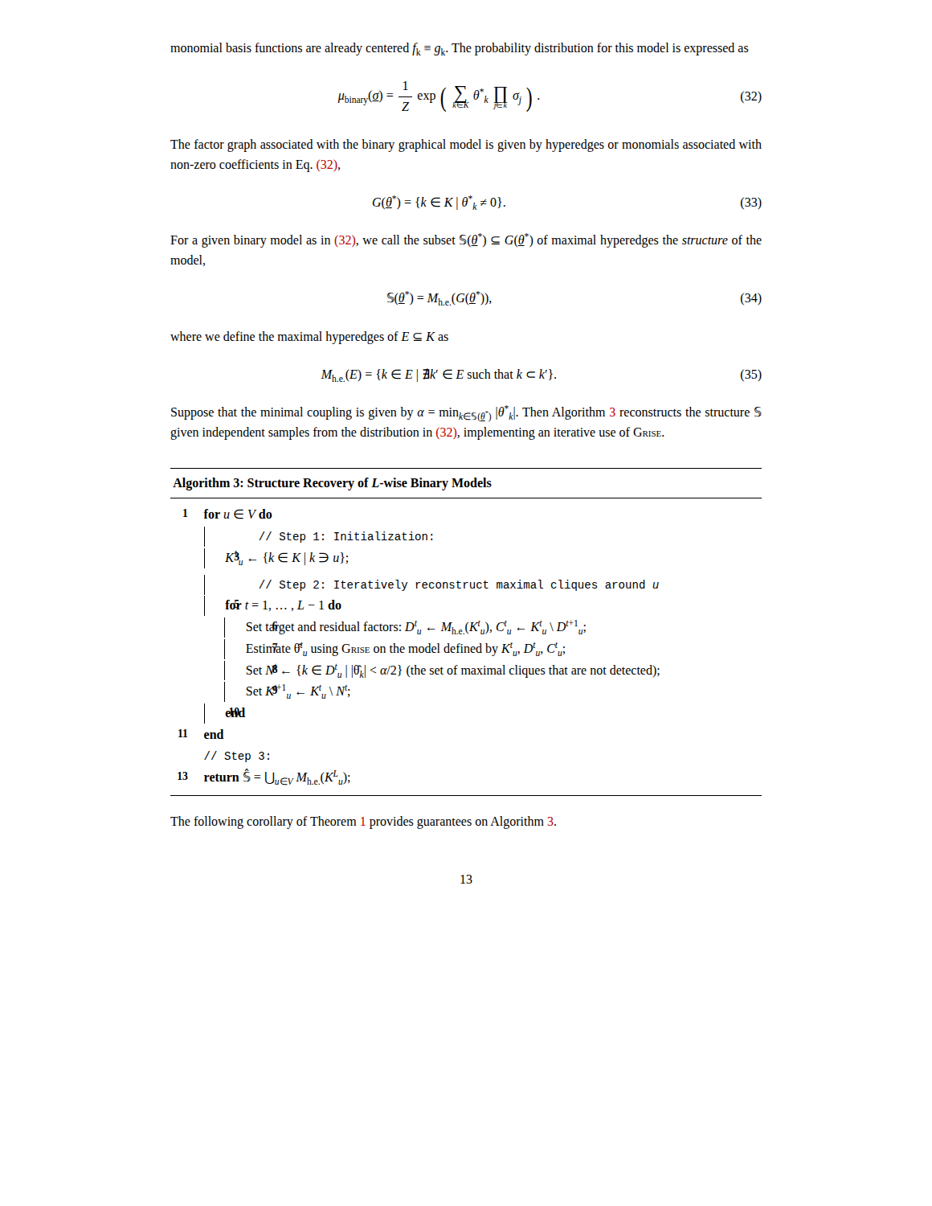monomial basis functions are already centered fk ≡ gk. The probability distribution for this model is expressed as
μbinary(σ) = 1 Z exp ( ∑k∈K θ*k ∏j∈k σj ) .
(32)
The factor graph associated with the binary graphical model is given by hyperedges or monomials associated with non-zero coefficients in Eq. (32),
G(θ*) = {k ∈ K | θ*k ≠ 0}.
(33)
For a given binary model as in (32), we call the subset 𝕊(θ*) ⊆ G(θ*) of maximal hyperedges the structure of the model,
𝕊(θ*) = Mh.e.(G(θ*)),
(34)
where we define the maximal hyperedges of E ⊆ K as
Mh.e.(E) = {k ∈ E | ∄k′ ∈ E such that k ⊂ k′}.
(35)
Suppose that the minimal coupling is given by α = mink∈𝕊(θ*) |θ*k|. Then Algorithm 3 reconstructs the structure 𝕊 given independent samples from the distribution in (32), implementing an iterative use of Grise.
Algorithm 3: Structure Recovery of L-wise Binary Models
for u ∈ V do
// Step 1: Initialization:
K1u ← {k ∈ K | k ∋ u};
// Step 2: Iteratively reconstruct maximal cliques around u
for t = 1, … , L − 1 do
Set target and residual factors: Dtu ← Mh.e.(Ktu), Ctu ← Ktu \ Dt+1u;
Estimate θ̂tu using Grise on the model defined by Ktu, Dtu, Ctu;
Set Nt ← {k ∈ Dtu | |θ̂k| < α/2} (the set of maximal cliques that are not detected);
Set Kt+1u ← Ktu \ Nt;
end
end
// Step 3:
return 𝕊̂ = ⋃u∈V Mh.e.(KLu);
The following corollary of Theorem 1 provides guarantees on Algorithm 3.
13